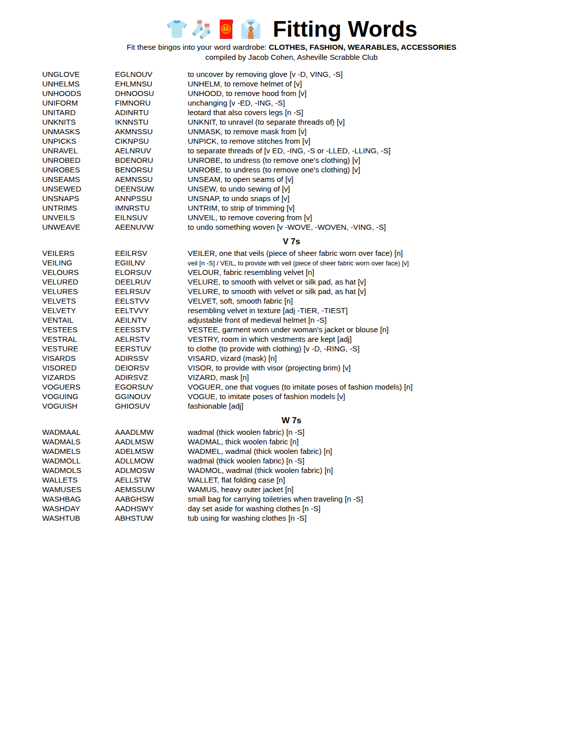👕🧦🧧👔
Fitting Words
Fit these bingos into your word wardrobe: CLOTHES, FASHION, WEARABLES, ACCESSORIES
compiled by Jacob Cohen, Asheville Scrabble Club
| UNGLOVE | EGLNOUV | to uncover by removing glove [v -D, VING, -S] |
| UNHELMS | EHLMNSU | UNHELM, to remove helmet of [v] |
| UNHOODS | DHNOOSU | UNHOOD, to remove hood from [v] |
| UNIFORM | FIMNORU | unchanging [v -ED, -ING, -S] |
| UNITARD | ADINRTU | leotard that also covers legs [n -S] |
| UNKNITS | IKNNSTU | UNKNIT, to unravel (to separate threads of) [v] |
| UNMASKS | AKMNSSU | UNMASK, to remove mask from [v] |
| UNPICKS | CIKNPSU | UNPICK, to remove stitches from [v] |
| UNRAVEL | AELNRUV | to separate threads of [v ED, -ING, -S or -LLED, -LLING, -S] |
| UNROBED | BDENORU | UNROBE, to undress (to remove one's clothing) [v] |
| UNROBES | BENORSU | UNROBE, to undress (to remove one's clothing) [v] |
| UNSEAMS | AEMNSSU | UNSEAM, to open seams of [v] |
| UNSEWED | DEENSUW | UNSEW, to undo sewing of [v] |
| UNSNAPS | ANNPSSU | UNSNAP, to undo snaps of [v] |
| UNTRIMS | IMNRSTU | UNTRIM, to strip of trimming [v] |
| UNVEILS | EILNSUV | UNVEIL, to remove covering from [v] |
| UNWEAVE | AEENUVW | to undo something woven [v -WOVE, -WOVEN, -VING, -S] |
V 7s
| VEILERS | EEILRSV | VEILER, one that veils (piece of sheer fabric worn over face) [n] |
| VEILING | EGIILNV | veil [n -S] / VEIL, to provide with veil (piece of sheer fabric worn over face) [v] |
| VELOURS | ELORSUV | VELOUR, fabric resembling velvet [n] |
| VELURED | DEELRUV | VELURE, to smooth with velvet or silk pad, as hat [v] |
| VELURES | EELRSUV | VELURE, to smooth with velvet or silk pad, as hat [v] |
| VELVETS | EELSTVV | VELVET, soft, smooth fabric [n] |
| VELVETY | EELTVVY | resembling velvet in texture [adj -TIER, -TIEST] |
| VENTAIL | AEILNTV | adjustable front of medieval helmet [n -S] |
| VESTEES | EEESSTV | VESTEE, garment worn under woman's jacket or blouse [n] |
| VESTRAL | AELRSTV | VESTRY, room in which vestments are kept [adj] |
| VESTURE | EERSTUV | to clothe (to provide with clothing) [v -D, -RING, -S] |
| VISARDS | ADIRSSV | VISARD, vizard (mask) [n] |
| VISORED | DEIORSV | VISOR, to provide with visor (projecting brim) [v] |
| VIZARDS | ADIRSVZ | VIZARD, mask [n] |
| VOGUERS | EGORSUV | VOGUER, one that vogues (to imitate poses of fashion models) [n] |
| VOGUING | GGINOUV | VOGUE, to imitate poses of fashion models [v] |
| VOGUISH | GHIOSUV | fashionable [adj] |
W 7s
| WADMAAL | AAADLMW | wadmal (thick woolen fabric) [n -S] |
| WADMALS | AADLMSW | WADMAL, thick woolen fabric [n] |
| WADMELS | ADELMSW | WADMEL, wadmal (thick woolen fabric) [n] |
| WADMOLL | ADLLMOW | wadmal (thick woolen fabric) [n -S] |
| WADMOLS | ADLMOSW | WADMOL, wadmal (thick woolen fabric) [n] |
| WALLETS | AELLSTW | WALLET, flat folding case [n] |
| WAMUSES | AEMSSUW | WAMUS, heavy outer jacket [n] |
| WASHBAG | AABGHSW | small bag for carrying toiletries when traveling [n -S] |
| WASHDAY | AADHSWY | day set aside for washing clothes [n -S] |
| WASHTUB | ABHSTUW | tub using for washing clothes [n -S] |